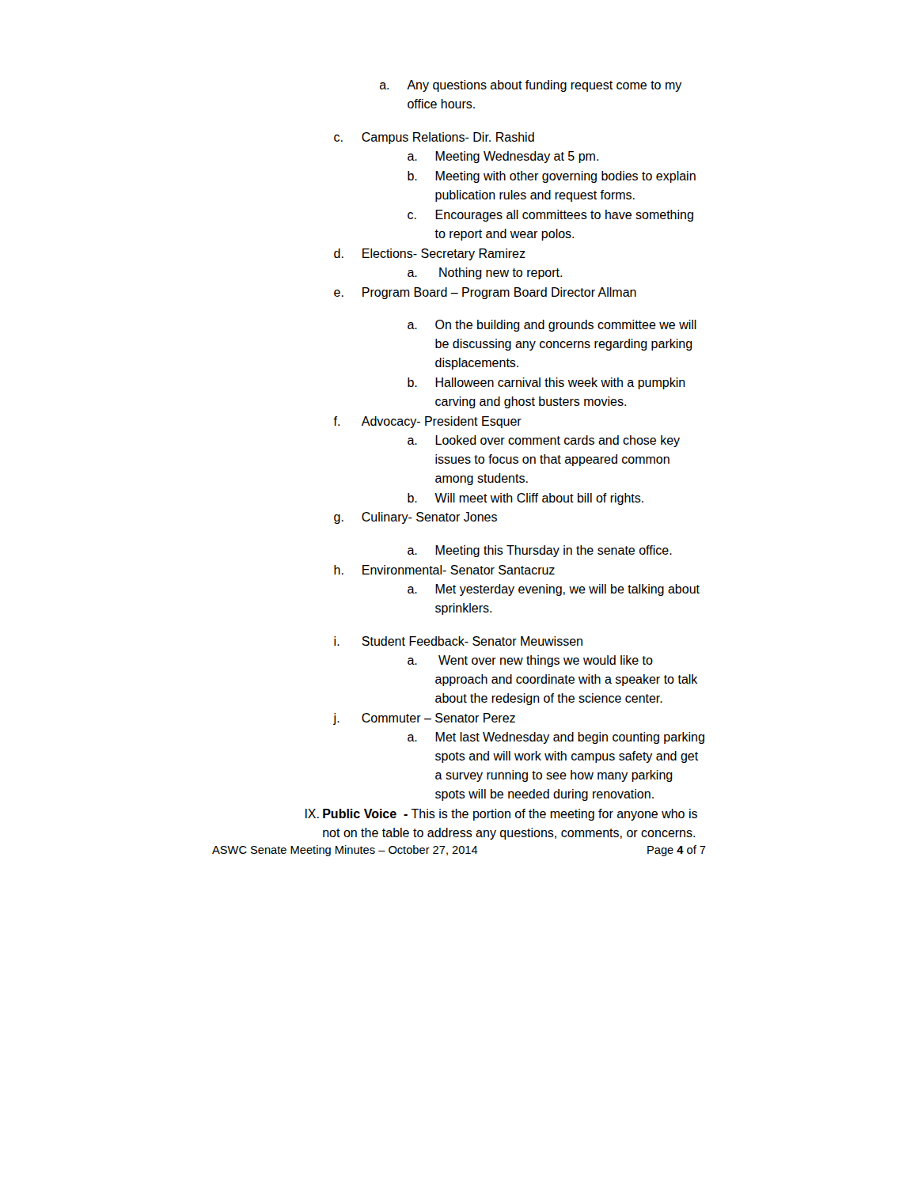a. Any questions about funding request come to my office hours.
c. Campus Relations- Dir. Rashid
a. Meeting Wednesday at 5 pm.
b. Meeting with other governing bodies to explain publication rules and request forms.
c. Encourages all committees to have something to report and wear polos.
d. Elections- Secretary Ramirez
a. Nothing new to report.
e. Program Board – Program Board Director Allman
a. On the building and grounds committee we will be discussing any concerns regarding parking displacements.
b. Halloween carnival this week with a pumpkin carving and ghost busters movies.
f. Advocacy- President Esquer
a. Looked over comment cards and chose key issues to focus on that appeared common among students.
b. Will meet with Cliff about bill of rights.
g. Culinary- Senator Jones
a. Meeting this Thursday in the senate office.
h. Environmental- Senator Santacruz
a. Met yesterday evening, we will be talking about sprinklers.
i. Student Feedback- Senator Meuwissen
a. Went over new things we would like to approach and coordinate with a speaker to talk about the redesign of the science center.
j. Commuter – Senator Perez
a. Met last Wednesday and begin counting parking spots and will work with campus safety and get a survey running to see how many parking spots will be needed during renovation.
IX. Public Voice - This is the portion of the meeting for anyone who is not on the table to address any questions, comments, or concerns.
ASWC Senate Meeting Minutes – October 27, 2014 Page 4 of 7